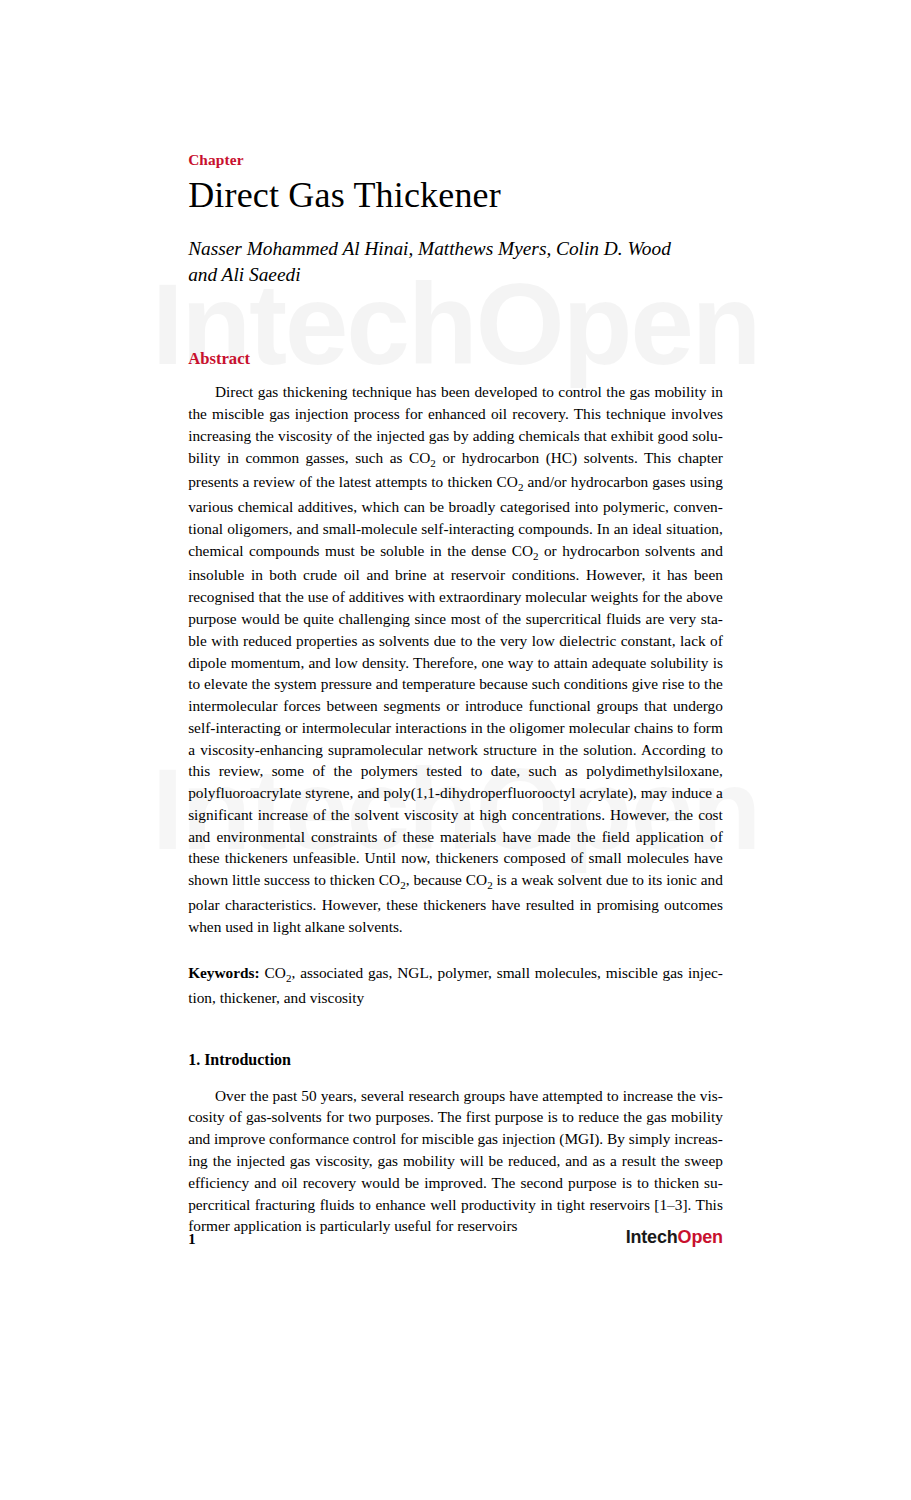IntechOpen
IntechOpen
Chapter
Direct Gas Thickener
Nasser Mohammed Al Hinai, Matthews Myers, Colin D. Wood
and Ali Saeedi
Abstract
Direct gas thickening technique has been developed to control the gas mobility in the miscible gas injection process for enhanced oil recovery. This technique involves increasing the viscosity of the injected gas by adding chemicals that exhibit good solubility in common gasses, such as CO2 or hydrocarbon (HC) solvents. This chapter presents a review of the latest attempts to thicken CO2 and/or hydrocarbon gases using various chemical additives, which can be broadly categorised into polymeric, conventional oligomers, and small-molecule self-interacting compounds. In an ideal situation, chemical compounds must be soluble in the dense CO2 or hydrocarbon solvents and insoluble in both crude oil and brine at reservoir conditions. However, it has been recognised that the use of additives with extraordinary molecular weights for the above purpose would be quite challenging since most of the supercritical fluids are very stable with reduced properties as solvents due to the very low dielectric constant, lack of dipole momentum, and low density. Therefore, one way to attain adequate solubility is to elevate the system pressure and temperature because such conditions give rise to the intermolecular forces between segments or introduce functional groups that undergo self-interacting or intermolecular interactions in the oligomer molecular chains to form a viscosity-enhancing supramolecular network structure in the solution. According to this review, some of the polymers tested to date, such as polydimethylsiloxane, polyfluoroacrylate styrene, and poly(1,1-dihydroperfluorooctyl acrylate), may induce a significant increase of the solvent viscosity at high concentrations. However, the cost and environmental constraints of these materials have made the field application of these thickeners unfeasible. Until now, thickeners composed of small molecules have shown little success to thicken CO2, because CO2 is a weak solvent due to its ionic and polar characteristics. However, these thickeners have resulted in promising outcomes when used in light alkane solvents.
Keywords: CO2, associated gas, NGL, polymer, small molecules, miscible gas injection, thickener, and viscosity
1. Introduction
Over the past 50 years, several research groups have attempted to increase the viscosity of gas-solvents for two purposes. The first purpose is to reduce the gas mobility and improve conformance control for miscible gas injection (MGI). By simply increasing the injected gas viscosity, gas mobility will be reduced, and as a result the sweep efficiency and oil recovery would be improved. The second purpose is to thicken supercritical fracturing fluids to enhance well productivity in tight reservoirs [1–3]. This former application is particularly useful for reservoirs
1
Intech Open